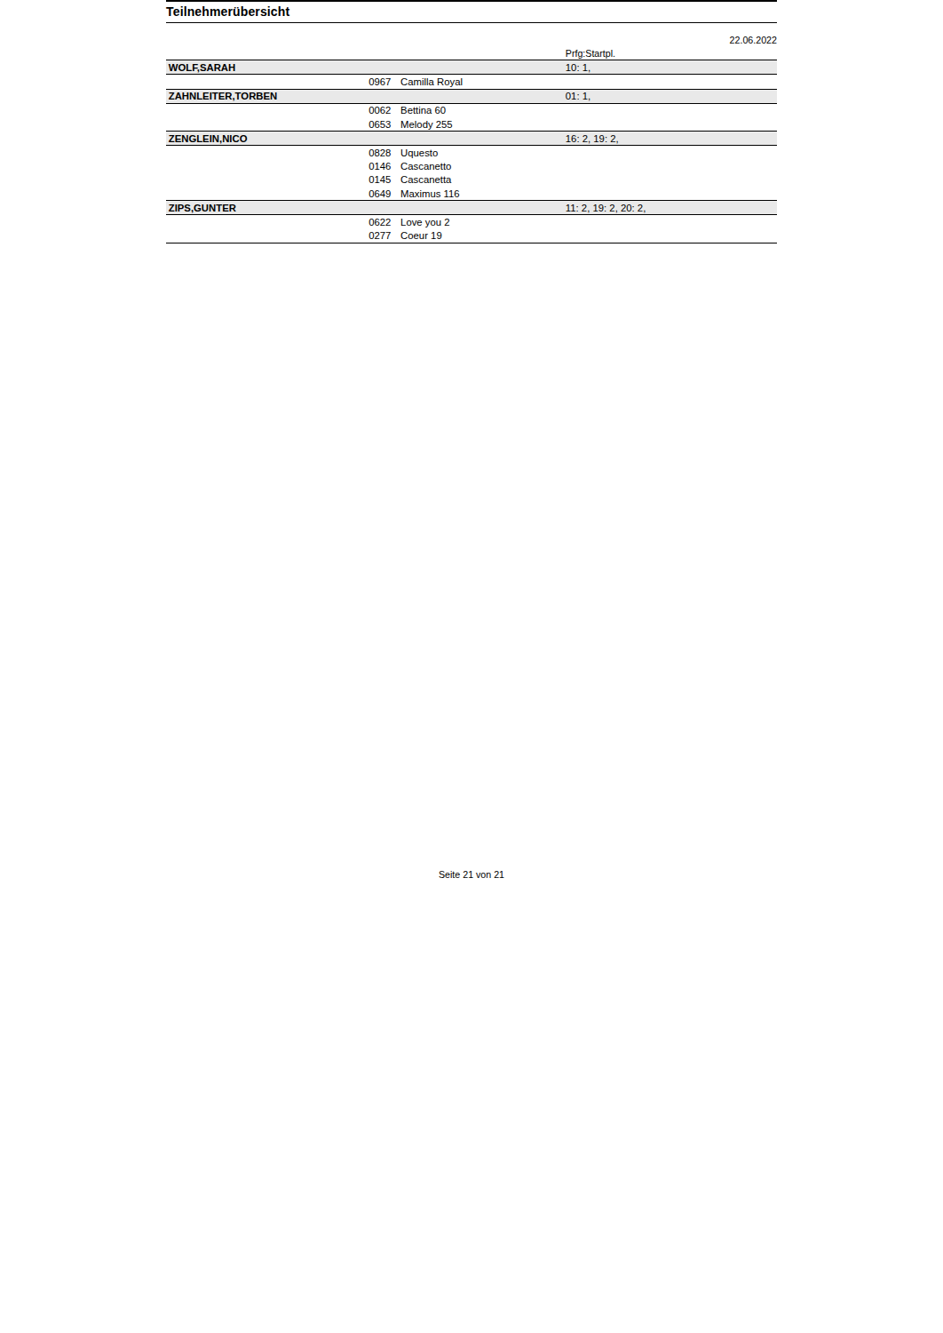Teilnehmerübersicht
22.06.2022
| | | | Prfg:Startpl. |
| WOLF,SARAH | | | 10: 1, |
| | 0967 | Camilla Royal | |
| ZAHNLEITER,TORBEN | | | 01: 1, |
| | 0062 | Bettina 60 | |
| | 0653 | Melody 255 | |
| ZENGLEIN,NICO | | | 16: 2, 19: 2, |
| | 0828 | Uquesto | |
| | 0146 | Cascanetto | |
| | 0145 | Cascanetta | |
| | 0649 | Maximus 116 | |
| ZIPS,GUNTER | | | 11: 2, 19: 2, 20: 2, |
| | 0622 | Love you 2 | |
| | 0277 | Coeur 19 | |
Seite 21 von 21